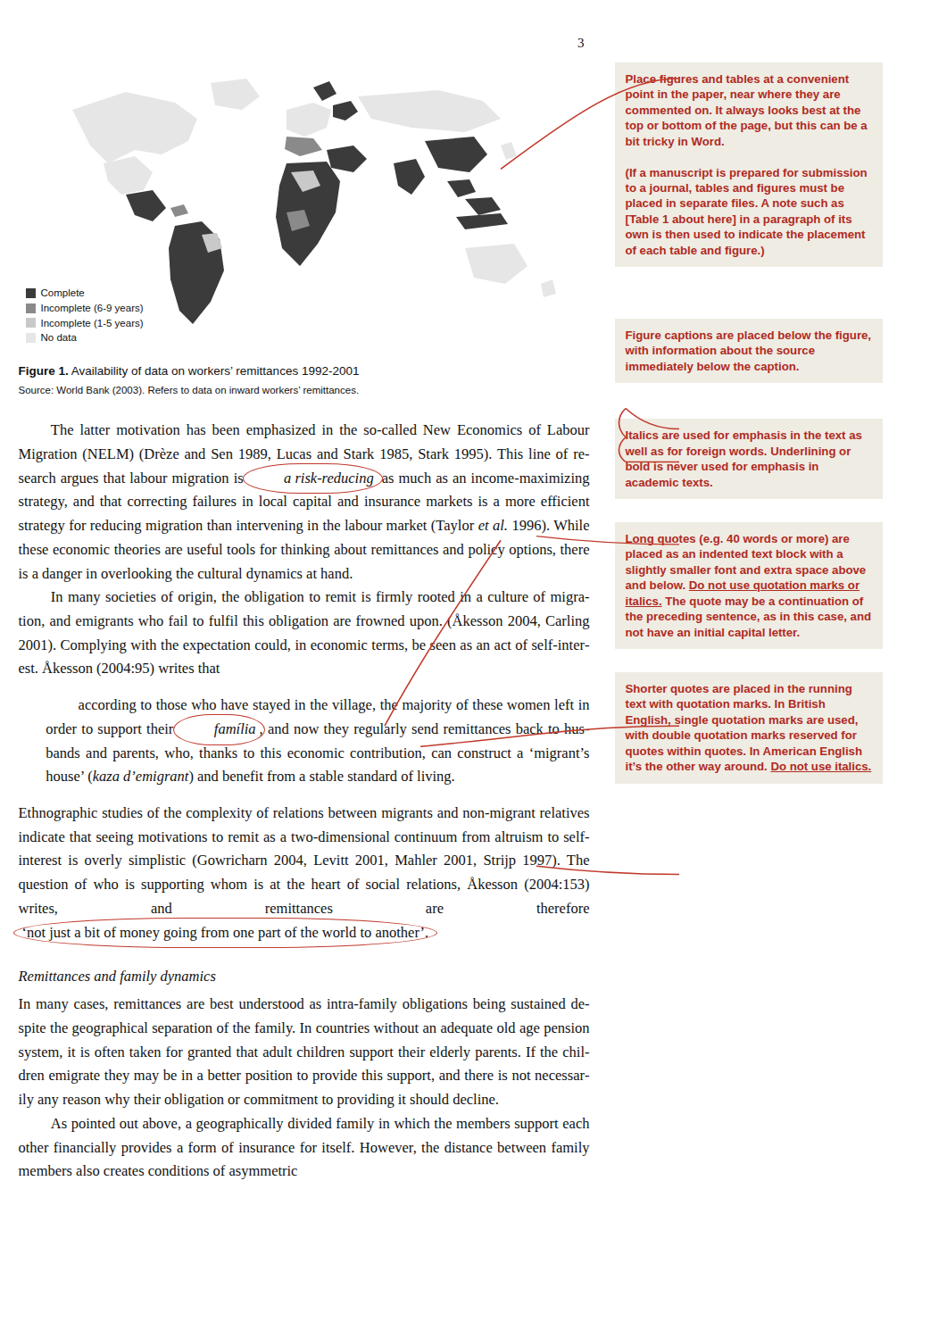3
Complete
Incomplete (6-9 years)
Incomplete (1-5 years)
No data
Figure 1. Availability of data on workers’ remittances 1992-2001
Source: World Bank (2003). Refers to data on inward workers’ remittances.
The latter motivation has been emphasized in the so-called New Economics of Labour Migration (NELM) (Drèze and Sen 1989, Lucas and Stark 1985, Stark 1995). This line of research argues that labour migration is a risk-reducing as much as an income-maximizing strategy, and that correcting failures in local capital and insurance markets is a more efficient strategy for reducing migration than intervening in the labour market (Taylor et al. 1996). While these economic theories are useful tools for thinking about remittances and policy options, there is a danger in overlooking the cultural dynamics at hand.
In many societies of origin, the obligation to remit is firmly rooted in a culture of migration, and emigrants who fail to fulfil this obligation are frowned upon. (Åkesson 2004, Carling 2001). Complying with the expectation could, in economic terms, be seen as an act of self-interest. Åkesson (2004:95) writes that
according to those who have stayed in the village, the majority of these women left in order to support their família, and now they regularly send remittances back to husbands and parents, who, thanks to this economic contribution, can construct a ‘migrant’s house’ (kaza d’emigrant) and benefit from a stable standard of living.
Ethnographic studies of the complexity of relations between migrants and non-migrant relatives indicate that seeing motivations to remit as a two-dimensional continuum from altruism to self-interest is overly simplistic (Gowricharn 2004, Levitt 2001, Mahler 2001, Strijp 1997). The question of who is supporting whom is at the heart of social relations, Åkesson (2004:153) writes, and remittances are therefore ‘not just a bit of money going from one part of the world to another’.
Remittances and family dynamics
In many cases, remittances are best understood as intra-family obligations being sustained despite the geographical separation of the family. In countries without an adequate old age pension system, it is often taken for granted that adult children support their elderly parents. If the children emigrate they may be in a better position to provide this support, and there is not necessarily any reason why their obligation or commitment to providing it should decline.
As pointed out above, a geographically divided family in which the members support each other financially provides a form of insurance for itself. However, the distance between family members also creates conditions of asymmetric
Place figures and tables at a convenient point in the paper, near where they are commented on. It always looks best at the top or bottom of the page, but this can be a bit tricky in Word.
(If a manuscript is prepared for submission to a journal, tables and figures must be placed in separate files. A note such as [Table 1 about here] in a paragraph of its own is then used to indicate the placement of each table and figure.)
Figure captions are placed below the figure, with information about the source immediately below the caption.
Italics are used for emphasis in the text as well as for foreign words. Underlining or bold is never used for emphasis in academic texts.
Long quotes (e.g. 40 words or more) are placed as an indented text block with a slightly smaller font and extra space above and below. Do not use quotation marks or italics. The quote may be a continuation of the preceding sentence, as in this case, and not have an initial capital letter.
Shorter quotes are placed in the running text with quotation marks. In British English, single quotation marks are used, with double quotation marks reserved for quotes within quotes. In American English it’s the other way around. Do not use italics.